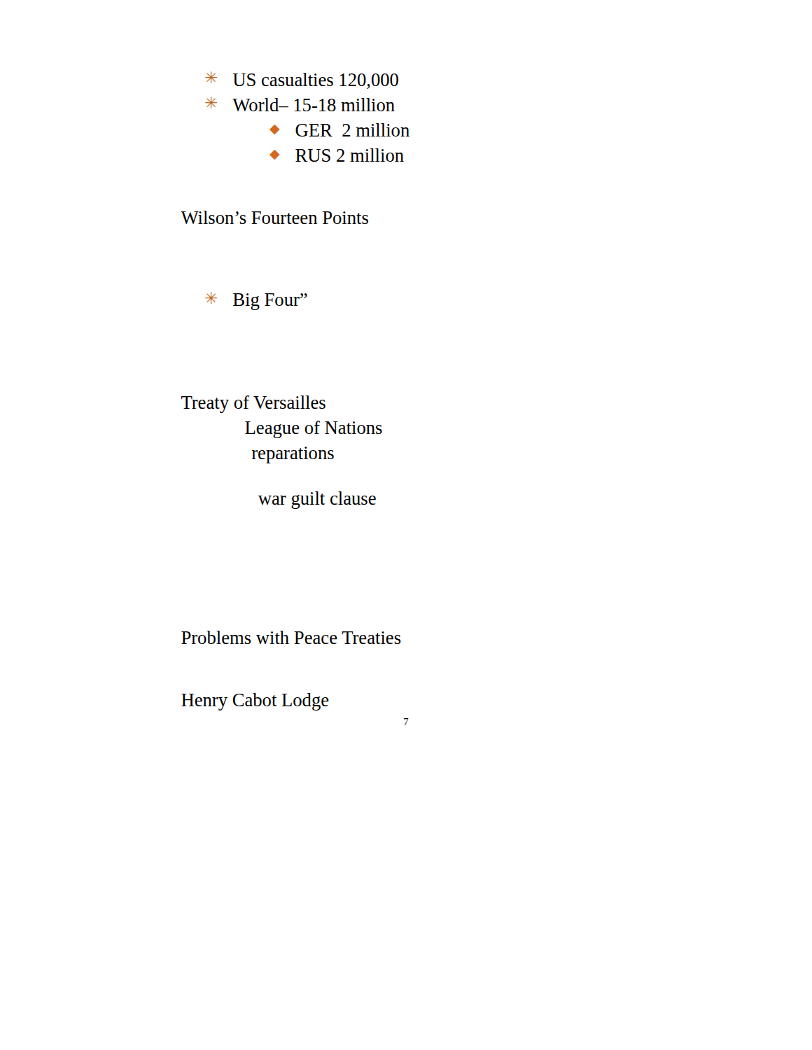US casualties 120,000
World– 15-18 million
GER 2 million
RUS 2 million
Wilson’s Fourteen Points
Big Four”
Treaty of Versailles
League of Nations
reparations
war guilt clause
Problems with Peace Treaties
Henry Cabot Lodge
7